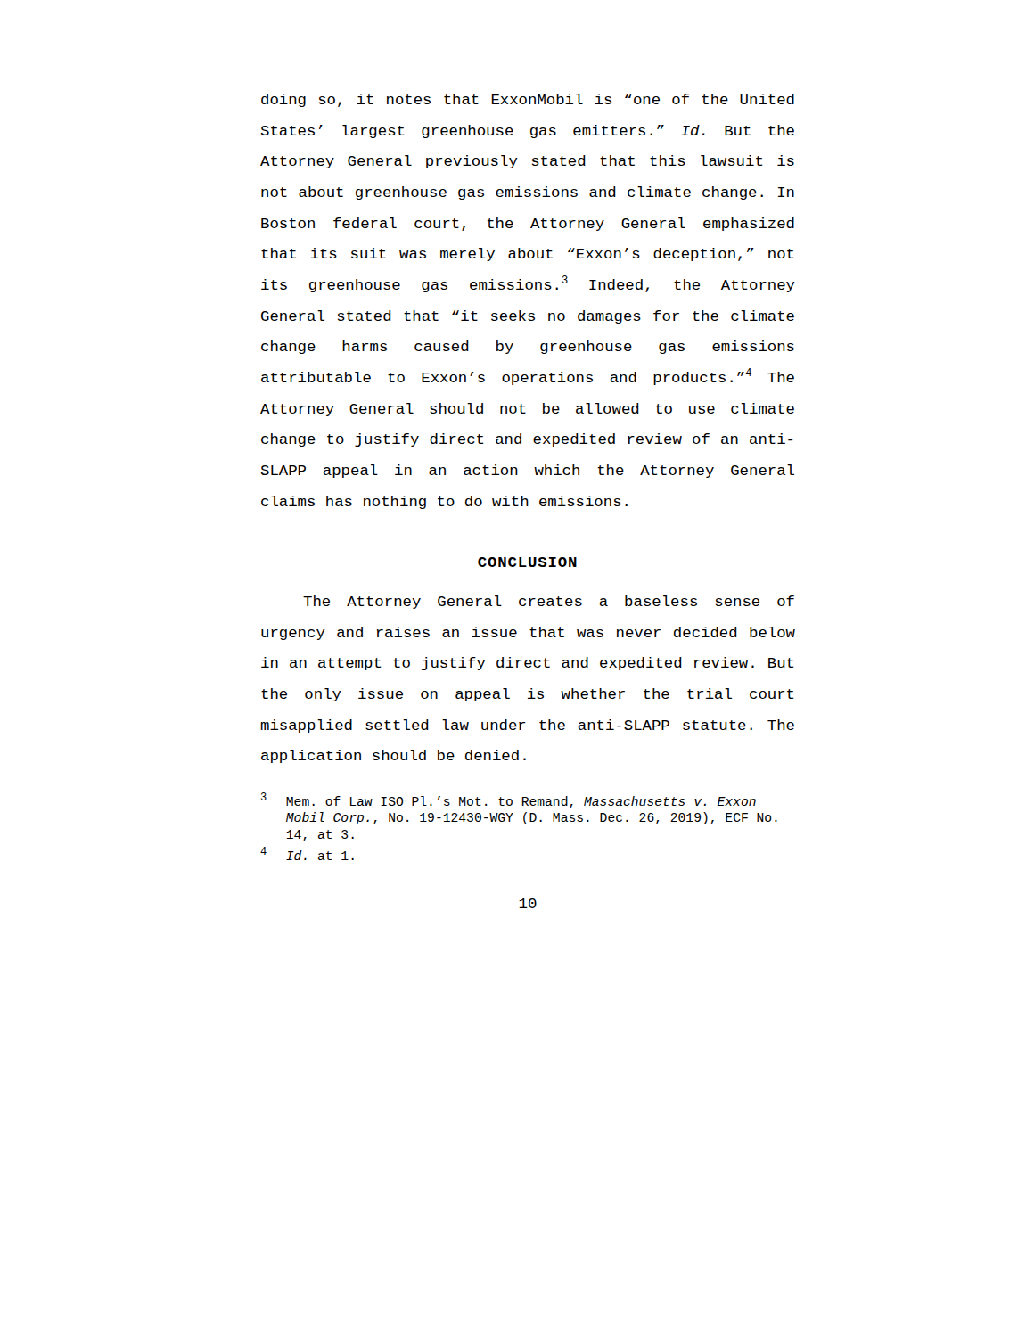doing so, it notes that ExxonMobil is “one of the United States’ largest greenhouse gas emitters.” Id. But the Attorney General previously stated that this lawsuit is not about greenhouse gas emissions and climate change. In Boston federal court, the Attorney General emphasized that its suit was merely about “Exxon’s deception,” not its greenhouse gas emissions.3 Indeed, the Attorney General stated that “it seeks no damages for the climate change harms caused by greenhouse gas emissions attributable to Exxon’s operations and products.”4 The Attorney General should not be allowed to use climate change to justify direct and expedited review of an anti-SLAPP appeal in an action which the Attorney General claims has nothing to do with emissions.
CONCLUSION
The Attorney General creates a baseless sense of urgency and raises an issue that was never decided below in an attempt to justify direct and expedited review. But the only issue on appeal is whether the trial court misapplied settled law under the anti-SLAPP statute. The application should be denied.
3
Mem. of Law ISO Pl.’s Mot. to Remand, Massachusetts v. Exxon Mobil Corp., No. 19-12430-WGY (D. Mass. Dec. 26, 2019), ECF No. 14, at 3.
4
Id. at 1.
10